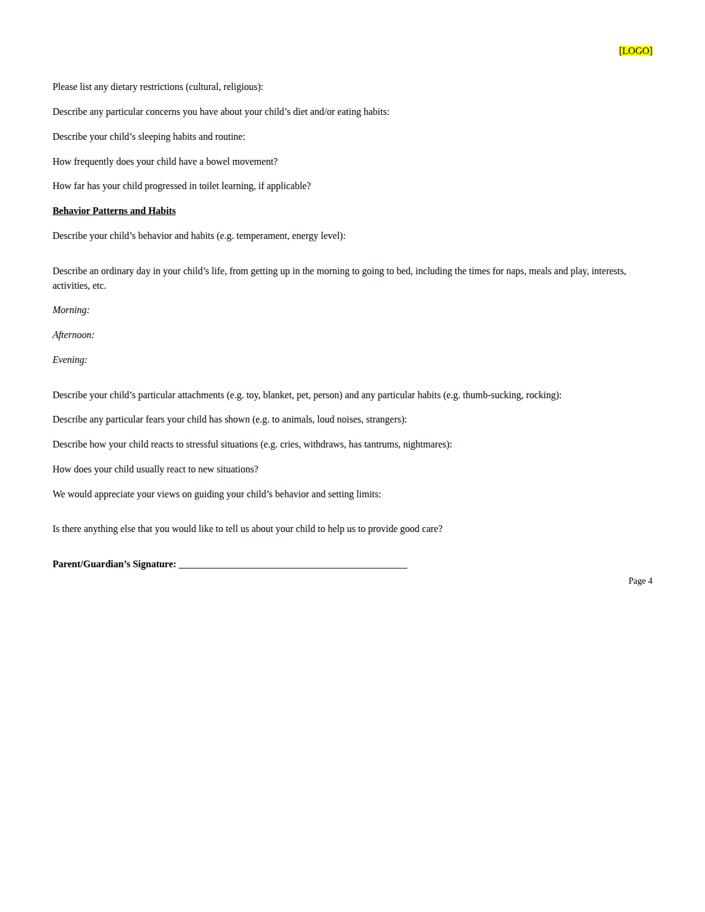[LOGO]
Please list any dietary restrictions (cultural, religious):
Describe any particular concerns you have about your child’s diet and/or eating habits:
Describe your child’s sleeping habits and routine:
How frequently does your child have a bowel movement?
How far has your child progressed in toilet learning, if applicable?
Behavior Patterns and Habits
Describe your child’s behavior and habits (e.g. temperament, energy level):
Describe an ordinary day in your child’s life, from getting up in the morning to going to bed, including the times for naps, meals and play, interests, activities, etc.
Morning:
Afternoon:
Evening:
Describe your child’s particular attachments (e.g. toy, blanket, pet, person) and any particular habits (e.g. thumb-sucking, rocking):
Describe any particular fears your child has shown (e.g. to animals, loud noises, strangers):
Describe how your child reacts to stressful situations (e.g. cries, withdraws, has tantrums, nightmares):
How does your child usually react to new situations?
We would appreciate your views on guiding your child’s behavior and setting limits:
Is there anything else that you would like to tell us about your child to help us to provide good care?
Parent/Guardian’s Signature: _______________________________________________
Page 4